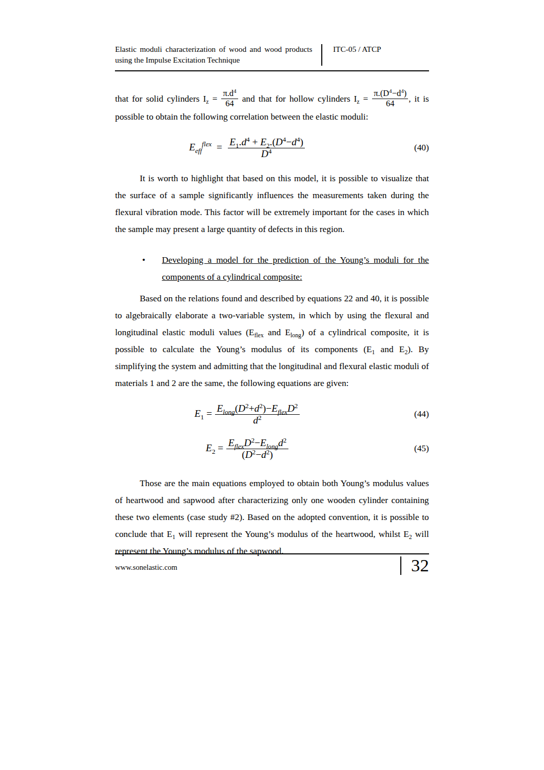Elastic moduli characterization of wood and wood products using the Impulse Excitation Technique
ITC-05 / ATCP
that for solid cylinders Iz = π.d464 and that for hollow cylinders Iz = π.(D4−d4) 64, it is possible to obtain the following correlation between the elastic moduli:
Eeffflex = E1.d4 + E2.(D4−d4) D4
(40)
It is worth to highlight that based on this model, it is possible to visualize that the surface of a sample significantly influences the measurements taken during the flexural vibration mode. This factor will be extremely important for the cases in which the sample may present a large quantity of defects in this region.
Developing a model for the prediction of the Young’s moduli for the components of a cylindrical composite:
Based on the relations found and described by equations 22 and 40, it is possible to algebraically elaborate a two-variable system, in which by using the flexural and longitudinal elastic moduli values (Eflex and Elong) of a cylindrical composite, it is possible to calculate the Young’s modulus of its components (E1 and E2). By simplifying the system and admitting that the longitudinal and flexural elastic moduli of materials 1 and 2 are the same, the following equations are given:
E1 = Elong(D2+d2)−EflexD2 d2
(44)
E2 = EflexD2−Elongd2 (D2−d2)
(45)
Those are the main equations employed to obtain both Young’s modulus values of heartwood and sapwood after characterizing only one wooden cylinder containing these two elements (case study #2). Based on the adopted convention, it is possible to conclude that E1 will represent the Young’s modulus of the heartwood, whilst E2 will represent the Young’s modulus of the sapwood.
www.sonelastic.com
32